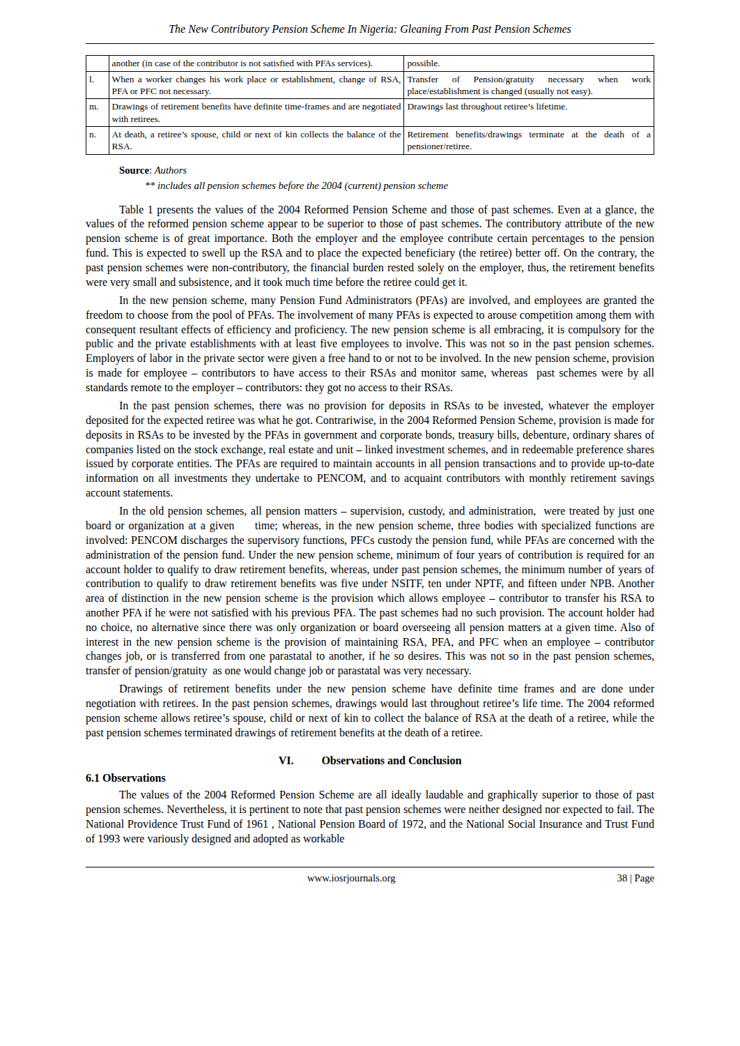The New Contributory Pension Scheme In Nigeria: Gleaning From Past Pension Schemes
| | another (in case of the contributor is not satisfied with PFAs services). | possible. |
| l. | When a worker changes his work place or establishment, change of RSA, PFA or PFC not necessary. | Transfer of Pension/gratuity necessary when work place/establishment is changed (usually not easy). |
| m. | Drawings of retirement benefits have definite time-frames and are negotiated with retirees. | Drawings last throughout retiree’s lifetime. |
| n. | At death, a retiree’s spouse, child or next of kin collects the balance of the RSA. | Retirement benefits/drawings terminate at the death of a pensioner/retiree. |
Source: Authors
** includes all pension schemes before the 2004 (current) pension scheme
Table 1 presents the values of the 2004 Reformed Pension Scheme and those of past schemes. Even at a glance, the values of the reformed pension scheme appear to be superior to those of past schemes. The contributory attribute of the new pension scheme is of great importance. Both the employer and the employee contribute certain percentages to the pension fund. This is expected to swell up the RSA and to place the expected beneficiary (the retiree) better off. On the contrary, the past pension schemes were non-contributory, the financial burden rested solely on the employer, thus, the retirement benefits were very small and subsistence, and it took much time before the retiree could get it.
In the new pension scheme, many Pension Fund Administrators (PFAs) are involved, and employees are granted the freedom to choose from the pool of PFAs. The involvement of many PFAs is expected to arouse competition among them with consequent resultant effects of efficiency and proficiency. The new pension scheme is all embracing, it is compulsory for the public and the private establishments with at least five employees to involve. This was not so in the past pension schemes. Employers of labor in the private sector were given a free hand to or not to be involved. In the new pension scheme, provision is made for employee – contributors to have access to their RSAs and monitor same, whereas past schemes were by all standards remote to the employer – contributors: they got no access to their RSAs.
In the past pension schemes, there was no provision for deposits in RSAs to be invested, whatever the employer deposited for the expected retiree was what he got. Contrariwise, in the 2004 Reformed Pension Scheme, provision is made for deposits in RSAs to be invested by the PFAs in government and corporate bonds, treasury bills, debenture, ordinary shares of companies listed on the stock exchange, real estate and unit – linked investment schemes, and in redeemable preference shares issued by corporate entities. The PFAs are required to maintain accounts in all pension transactions and to provide up-to-date information on all investments they undertake to PENCOM, and to acquaint contributors with monthly retirement savings account statements.
In the old pension schemes, all pension matters – supervision, custody, and administration, were treated by just one board or organization at a given time; whereas, in the new pension scheme, three bodies with specialized functions are involved: PENCOM discharges the supervisory functions, PFCs custody the pension fund, while PFAs are concerned with the administration of the pension fund. Under the new pension scheme, minimum of four years of contribution is required for an account holder to qualify to draw retirement benefits, whereas, under past pension schemes, the minimum number of years of contribution to qualify to draw retirement benefits was five under NSITF, ten under NPTF, and fifteen under NPB. Another area of distinction in the new pension scheme is the provision which allows employee – contributor to transfer his RSA to another PFA if he were not satisfied with his previous PFA. The past schemes had no such provision. The account holder had no choice, no alternative since there was only organization or board overseeing all pension matters at a given time. Also of interest in the new pension scheme is the provision of maintaining RSA, PFA, and PFC when an employee – contributor changes job, or is transferred from one parastatal to another, if he so desires. This was not so in the past pension schemes, transfer of pension/gratuity as one would change job or parastatal was very necessary.
Drawings of retirement benefits under the new pension scheme have definite time frames and are done under negotiation with retirees. In the past pension schemes, drawings would last throughout retiree’s life time. The 2004 reformed pension scheme allows retiree’s spouse, child or next of kin to collect the balance of RSA at the death of a retiree, while the past pension schemes terminated drawings of retirement benefits at the death of a retiree.
VI. Observations and Conclusion
6.1 Observations
The values of the 2004 Reformed Pension Scheme are all ideally laudable and graphically superior to those of past pension schemes. Nevertheless, it is pertinent to note that past pension schemes were neither designed nor expected to fail. The National Providence Trust Fund of 1961 , National Pension Board of 1972, and the National Social Insurance and Trust Fund of 1993 were variously designed and adopted as workable
www.iosrjournals.org 38 | Page